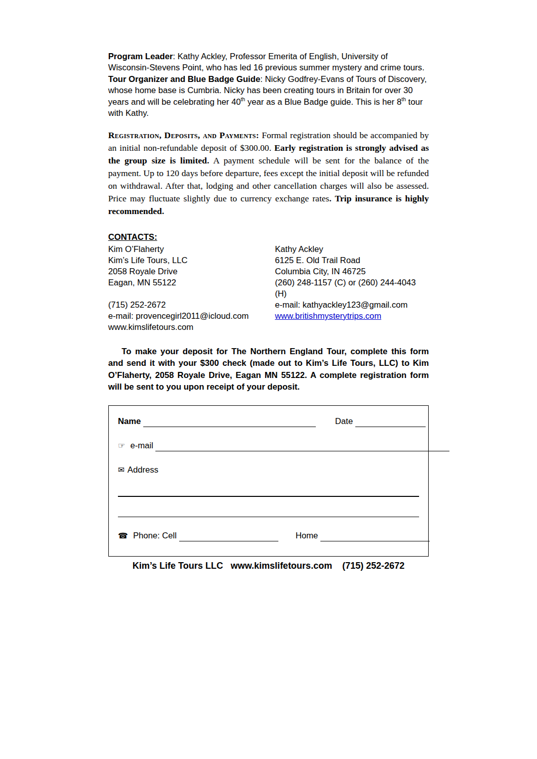Program Leader: Kathy Ackley, Professor Emerita of English, University of Wisconsin-Stevens Point, who has led 16 previous summer mystery and crime tours.
Tour Organizer and Blue Badge Guide: Nicky Godfrey-Evans of Tours of Discovery, whose home base is Cumbria. Nicky has been creating tours in Britain for over 30 years and will be celebrating her 40th year as a Blue Badge guide. This is her 8th tour with Kathy.
Registration, Deposits, and Payments: Formal registration should be accompanied by an initial non-refundable deposit of $300.00. Early registration is strongly advised as the group size is limited. A payment schedule will be sent for the balance of the payment. Up to 120 days before departure, fees except the initial deposit will be refunded on withdrawal. After that, lodging and other cancellation charges will also be assessed. Price may fluctuate slightly due to currency exchange rates. Trip insurance is highly recommended.
CONTACTS:
| Kim O’Flaherty | Kathy Ackley |
| Kim’s Life Tours, LLC | 6125 E. Old Trail Road |
| 2058 Royale Drive | Columbia City, IN 46725 |
| Eagan, MN 55122 | (260) 248-1157 (C) or (260) 244-4043 (H) |
| (715) 252-2672 | e-mail: kathyackley123@gmail.com |
| e-mail: provencegirl2011@icloud.com | www.britishmysterytrips.com |
| www.kimslifetours.com | |
To make your deposit for The Northern England Tour, complete this form and send it with your $300 check (made out to Kim’s Life Tours, LLC) to Kim O’Flaherty, 2058 Royale Drive, Eagan MN 55122. A complete registration form will be sent to you upon receipt of your deposit.
Name Date
☞ e-mail
✉Address
☎ Phone: Cell Home
Kim’s Life Tours LLC www.kimslifetours.com (715) 252-2672